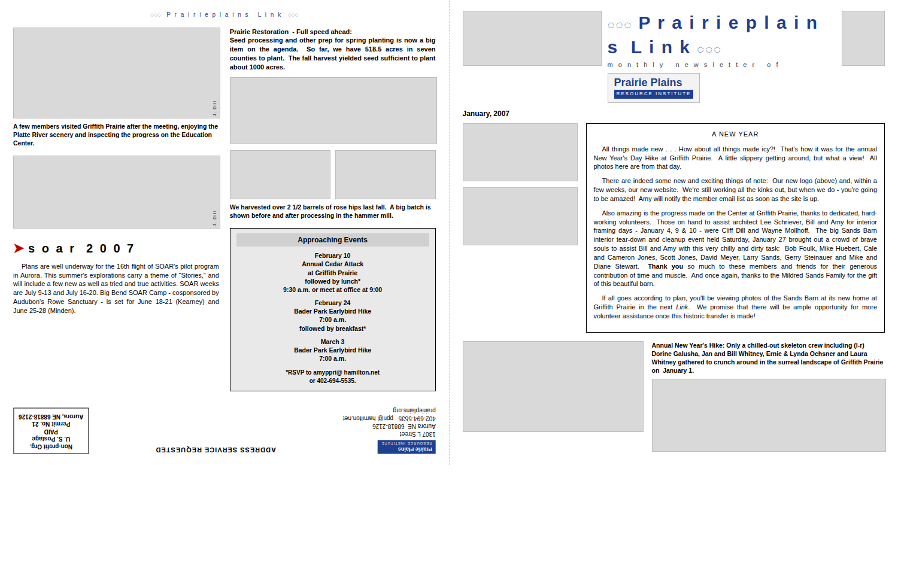◌◌◌ P r a i r i e p l a i n s L i n k ◌◌◌
J. Dill
A few members visited Griffith Prairie after the meeting, enjoying the Platte River scenery and inspecting the progress on the Education Center.
J. Dill
➤s o a r 2 0 0 7
Plans are well underway for the 16th flight of SOAR's pilot program in Aurora. This summer's explorations carry a theme of “Stories,” and will include a few new as well as tried and true activities. SOAR weeks are July 9-13 and July 16-20. Big Bend SOAR Camp - cosponsored by Audubon's Rowe Sanctuary - is set for June 18-21 (Kearney) and June 25-28 (Minden).
Prairie Restoration - Full speed ahead:
Seed processing and other prep for spring planting is now a big item on the agenda. So far, we have 518.5 acres in seven counties to plant. The fall harvest yielded seed sufficient to plant about 1000 acres.
We harvested over 2 1/2 barrels of rose hips last fall. A big batch is shown before and after processing in the hammer mill.
Approaching Events
February 10
Annual Cedar Attack
at Griffith Prairie
followed by lunch*
9:30 a.m. or meet at office at 9:00
February 24
Bader Park Earlybird Hike
7:00 a.m.
followed by breakfast*
March 3
Bader Park Earlybird Hike
7:00 a.m.
*RSVP to amyppri@ hamilton.net
or 402-694-5535.
Non-profit Org.
U. S. Postage
PAID
Permit No. 21
Aurora, NE 68818-2126
ADDRESS SERVICE REQUESTED
Prairie PlainsRESOURCE INSTITUTE
1307 L Street
Aurora NE 68818-2126
402-694-5535 ppri@ hamilton.net
prairieplains.org
◌◌◌ P r a i r i e p l a i n s L i n k ◌◌◌
m o n t h l y n e w s l e t t e r o f
Prairie Plains
RESOURCE INSTITUTE
January, 2007
A NEW YEAR
All things made new . . . How about all things made icy?! That's how it was for the annual New Year's Day Hike at Griffith Prairie. A little slippery getting around, but what a view! All photos here are from that day.
There are indeed some new and exciting things of note: Our new logo (above) and, within a few weeks, our new website. We're still working all the kinks out, but when we do - you're going to be amazed! Amy will notify the member email list as soon as the site is up.
Also amazing is the progress made on the Center at Griffith Prairie, thanks to dedicated, hard-working volunteers. Those on hand to assist architect Lee Schriever, Bill and Amy for interior framing days - January 4, 9 & 10 - were Cliff Dill and Wayne Mollhoff. The big Sands Barn interior tear-down and cleanup event held Saturday, January 27 brought out a crowd of brave souls to assist Bill and Amy with this very chilly and dirty task: Bob Foulk, Mike Huebert, Cale and Cameron Jones, Scott Jones, David Meyer, Larry Sands, Gerry Steinauer and Mike and Diane Stewart. Thank you so much to these members and friends for their generous contribution of time and muscle. And once again, thanks to the Mildred Sands Family for the gift of this beautiful barn.
If all goes according to plan, you'll be viewing photos of the Sands Barn at its new home at Griffith Prairie in the next Link. We promise that there will be ample opportunity for more volunteer assistance once this historic transfer is made!
Annual New Year's Hike: Only a chilled-out skeleton crew including (l-r) Dorine Galusha, Jan and Bill Whitney, Ernie & Lynda Ochsner and Laura Whitney gathered to crunch around in the surreal landscape of Griffith Prairie on January 1.